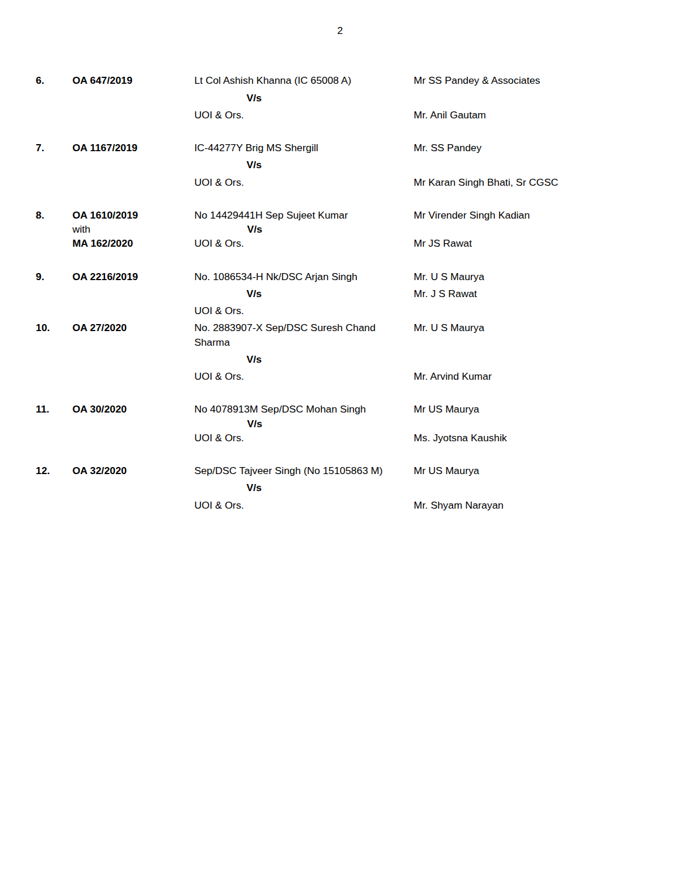2
| 6. | OA 647/2019 | Lt Col Ashish Khanna (IC 65008 A) | Mr SS Pandey & Associates |
| | | V/s | |
| | | UOI & Ors. | Mr. Anil Gautam |
| 7. | OA 1167/2019 | IC-44277Y Brig MS Shergill | Mr. SS Pandey |
| | | V/s | |
| | | UOI & Ors. | Mr Karan Singh Bhati, Sr CGSC |
| 8. | OA 1610/2019 with MA 162/2020 | No 14429441H Sep Sujeet Kumar V/s UOI & Ors. | Mr Virender Singh Kadian Mr JS Rawat |
| 9. | OA 2216/2019 | No. 1086534-H Nk/DSC Arjan Singh | Mr. U S Maurya |
| | | V/s | Mr. J S Rawat |
| | | UOI & Ors. | |
| 10. | OA 27/2020 | No. 2883907-X Sep/DSC Suresh Chand Sharma | Mr. U S Maurya |
| | | V/s | |
| | | UOI & Ors. | Mr. Arvind Kumar |
| 11. | OA 30/2020 | No 4078913M Sep/DSC Mohan Singh V/s UOI & Ors. | Mr US Maurya Ms. Jyotsna Kaushik |
| 12. | OA 32/2020 | Sep/DSC Tajveer Singh (No 15105863 M) | Mr US Maurya |
| | | V/s | |
| | | UOI & Ors. | Mr. Shyam Narayan |